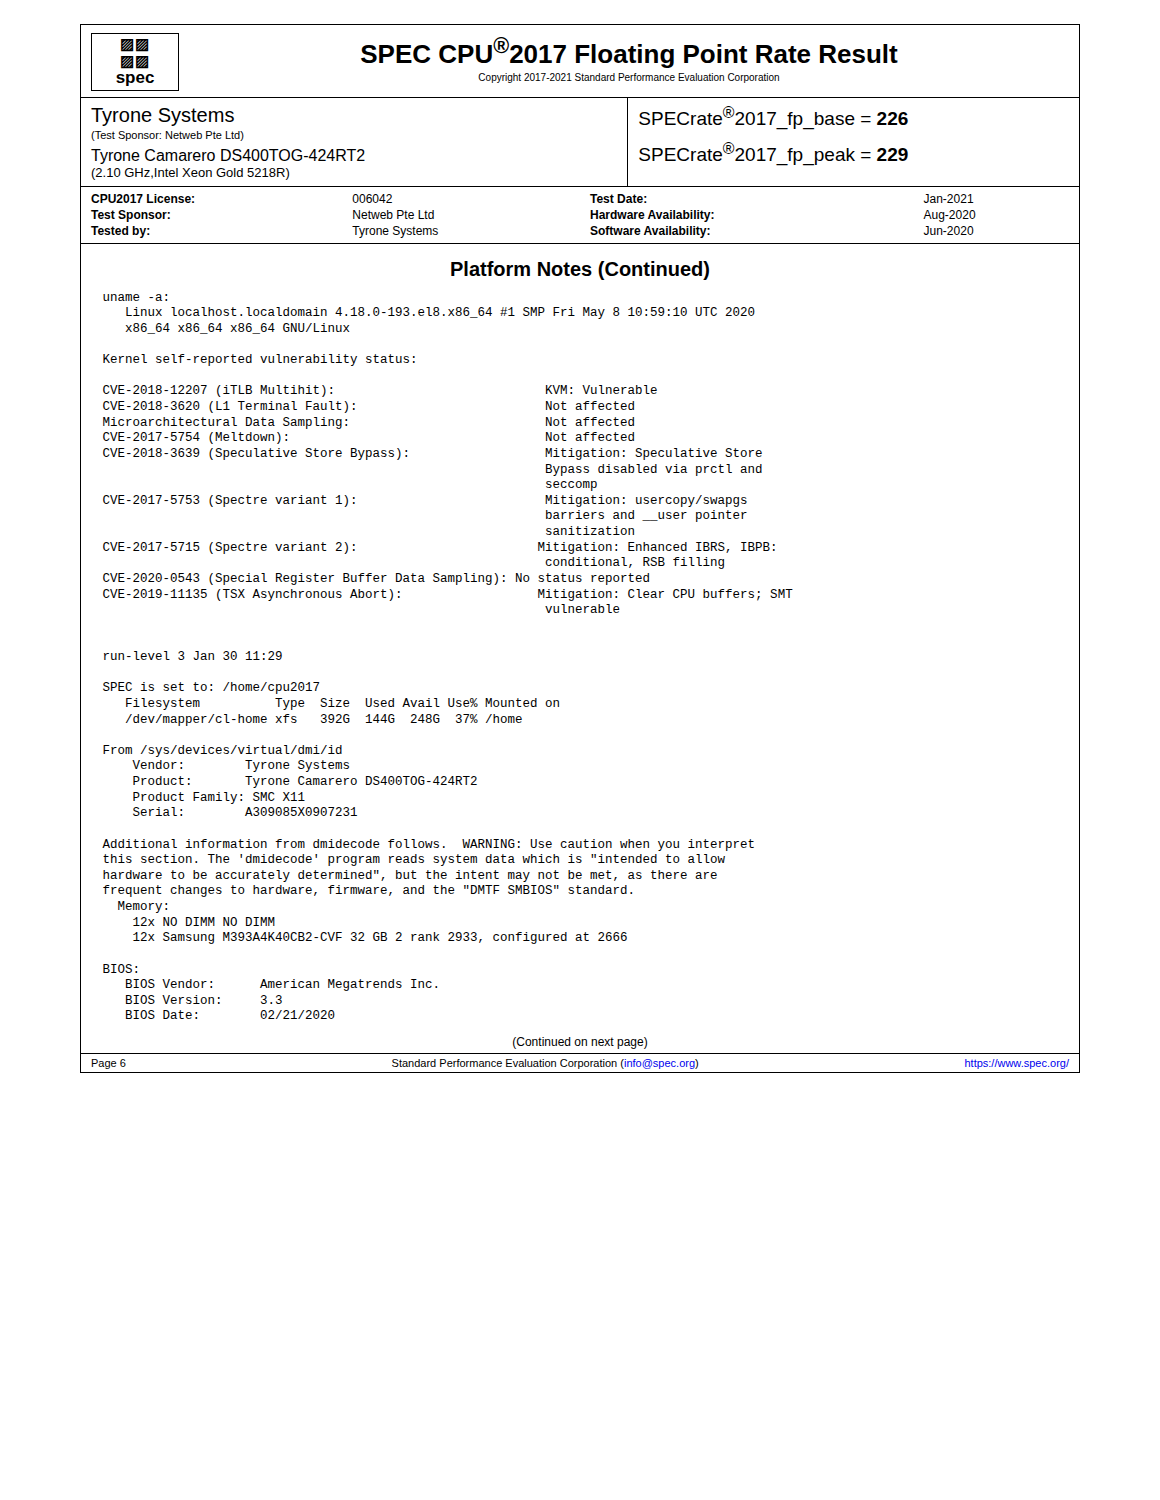▨▨
▨▨
spec
SPEC CPU®2017 Floating Point Rate Result
Copyright 2017-2021 Standard Performance Evaluation Corporation
Tyrone Systems
(Test Sponsor: Netweb Pte Ltd)
Tyrone Camarero DS400TOG-424RT2
(2.10 GHz,Intel Xeon Gold 5218R)
SPECrate®2017_fp_base = 226
SPECrate®2017_fp_peak = 229
| CPU2017 License: | 006042 |
| Test Sponsor: | Netweb Pte Ltd |
| Tested by: | Tyrone Systems |
| Test Date: | Jan-2021 |
| Hardware Availability: | Aug-2020 |
| Software Availability: | Jun-2020 |
Platform Notes (Continued)
 uname -a:
    Linux localhost.localdomain 4.18.0-193.el8.x86_64 #1 SMP Fri May 8 10:59:10 UTC 2020
    x86_64 x86_64 x86_64 GNU/Linux

 Kernel self-reported vulnerability status:

 CVE-2018-12207 (iTLB Multihit):                            KVM: Vulnerable
 CVE-2018-3620 (L1 Terminal Fault):                         Not affected
 Microarchitectural Data Sampling:                          Not affected
 CVE-2017-5754 (Meltdown):                                  Not affected
 CVE-2018-3639 (Speculative Store Bypass):                  Mitigation: Speculative Store
                                                            Bypass disabled via prctl and
                                                            seccomp
 CVE-2017-5753 (Spectre variant 1):                         Mitigation: usercopy/swapgs
                                                            barriers and __user pointer
                                                            sanitization
 CVE-2017-5715 (Spectre variant 2):                        Mitigation: Enhanced IBRS, IBPB:
                                                            conditional, RSB filling
 CVE-2020-0543 (Special Register Buffer Data Sampling): No status reported
 CVE-2019-11135 (TSX Asynchronous Abort):                  Mitigation: Clear CPU buffers; SMT
                                                            vulnerable


 run-level 3 Jan 30 11:29

 SPEC is set to: /home/cpu2017
    Filesystem          Type  Size  Used Avail Use% Mounted on
    /dev/mapper/cl-home xfs   392G  144G  248G  37% /home

 From /sys/devices/virtual/dmi/id
     Vendor:        Tyrone Systems
     Product:       Tyrone Camarero DS400TOG-424RT2
     Product Family: SMC X11
     Serial:        A309085X0907231

 Additional information from dmidecode follows.  WARNING: Use caution when you interpret
 this section. The 'dmidecode' program reads system data which is "intended to allow
 hardware to be accurately determined", but the intent may not be met, as there are
 frequent changes to hardware, firmware, and the "DMTF SMBIOS" standard.
   Memory:
     12x NO DIMM NO DIMM
     12x Samsung M393A4K40CB2-CVF 32 GB 2 rank 2933, configured at 2666

 BIOS:
    BIOS Vendor:      American Megatrends Inc.
    BIOS Version:     3.3
    BIOS Date:        02/21/2020
(Continued on next page)
Page 6
Standard Performance Evaluation Corporation (info@spec.org)
https://www.spec.org/